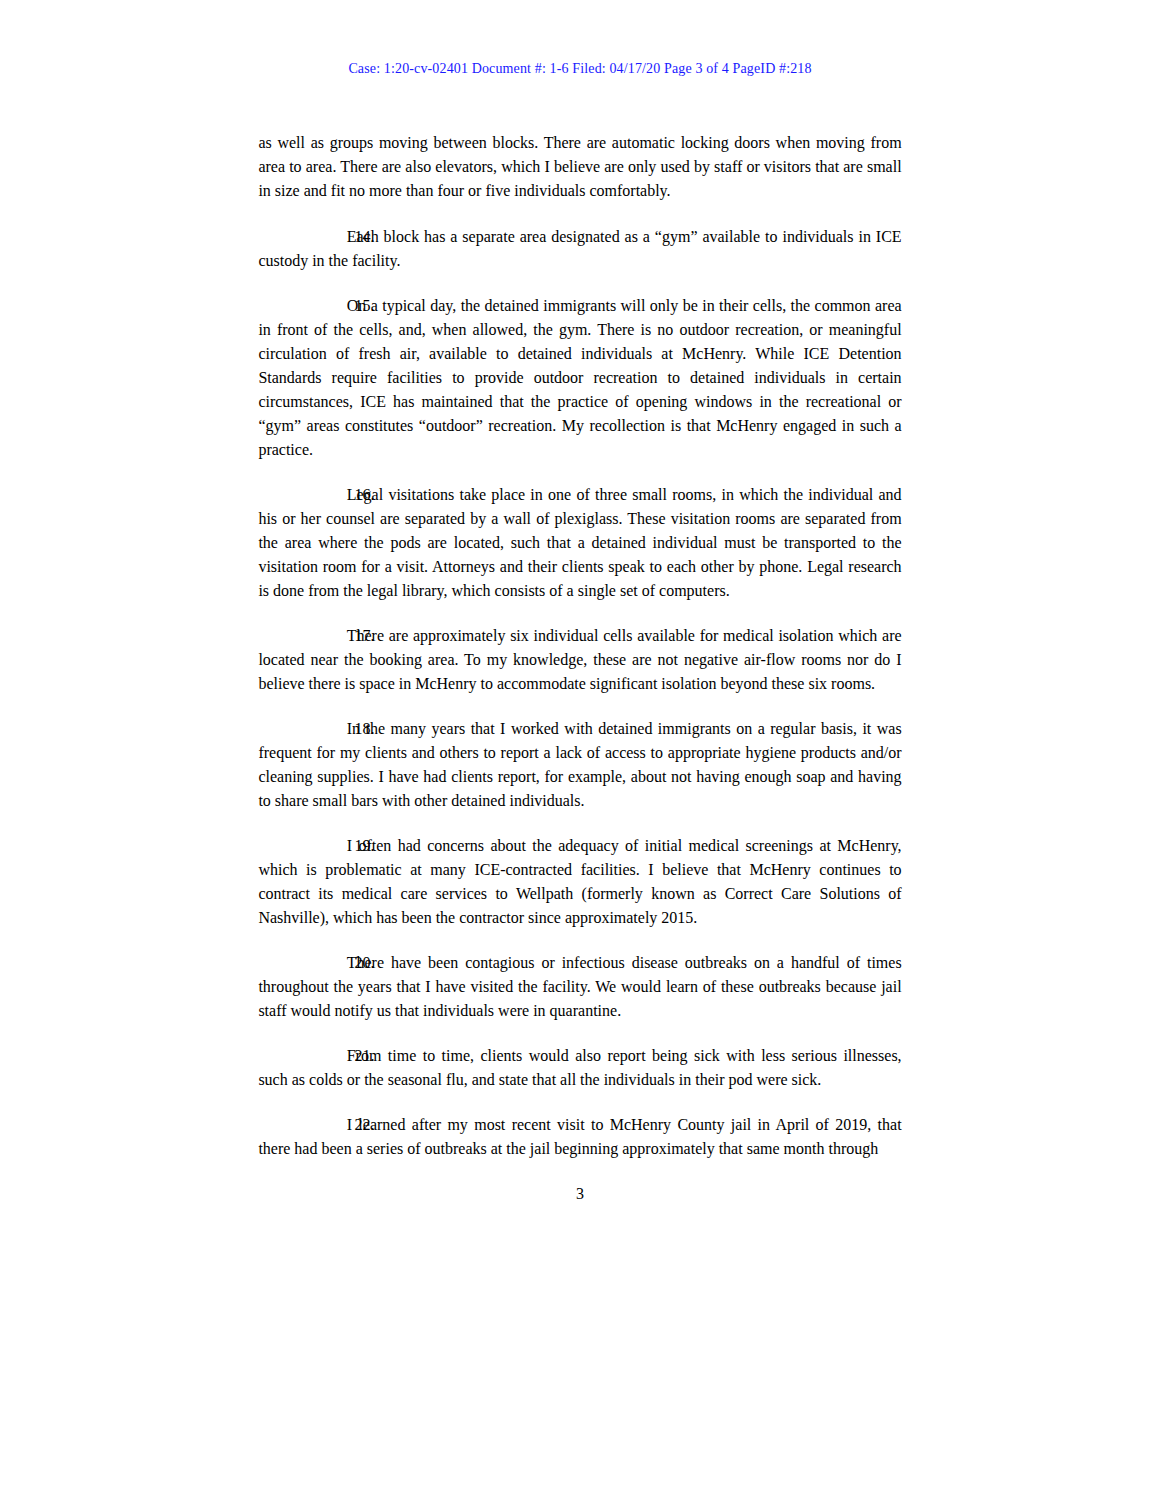Case: 1:20-cv-02401 Document #: 1-6 Filed: 04/17/20 Page 3 of 4 PageID #:218
as well as groups moving between blocks. There are automatic locking doors when moving from area to area. There are also elevators, which I believe are only used by staff or visitors that are small in size and fit no more than four or five individuals comfortably.
14. Each block has a separate area designated as a “gym” available to individuals in ICE custody in the facility.
15. On a typical day, the detained immigrants will only be in their cells, the common area in front of the cells, and, when allowed, the gym. There is no outdoor recreation, or meaningful circulation of fresh air, available to detained individuals at McHenry. While ICE Detention Standards require facilities to provide outdoor recreation to detained individuals in certain circumstances, ICE has maintained that the practice of opening windows in the recreational or “gym” areas constitutes “outdoor” recreation. My recollection is that McHenry engaged in such a practice.
16. Legal visitations take place in one of three small rooms, in which the individual and his or her counsel are separated by a wall of plexiglass. These visitation rooms are separated from the area where the pods are located, such that a detained individual must be transported to the visitation room for a visit. Attorneys and their clients speak to each other by phone. Legal research is done from the legal library, which consists of a single set of computers.
17. There are approximately six individual cells available for medical isolation which are located near the booking area. To my knowledge, these are not negative air-flow rooms nor do I believe there is space in McHenry to accommodate significant isolation beyond these six rooms.
18. In the many years that I worked with detained immigrants on a regular basis, it was frequent for my clients and others to report a lack of access to appropriate hygiene products and/or cleaning supplies. I have had clients report, for example, about not having enough soap and having to share small bars with other detained individuals.
19. I often had concerns about the adequacy of initial medical screenings at McHenry, which is problematic at many ICE-contracted facilities. I believe that McHenry continues to contract its medical care services to Wellpath (formerly known as Correct Care Solutions of Nashville), which has been the contractor since approximately 2015.
20. There have been contagious or infectious disease outbreaks on a handful of times throughout the years that I have visited the facility. We would learn of these outbreaks because jail staff would notify us that individuals were in quarantine.
21. From time to time, clients would also report being sick with less serious illnesses, such as colds or the seasonal flu, and state that all the individuals in their pod were sick.
22. I learned after my most recent visit to McHenry County jail in April of 2019, that there had been a series of outbreaks at the jail beginning approximately that same month through
3